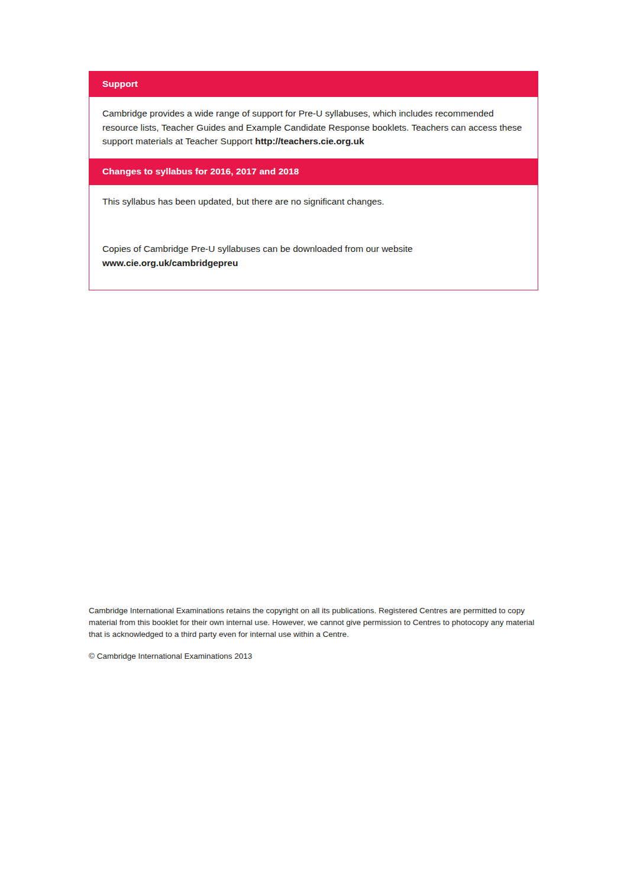Support
Cambridge provides a wide range of support for Pre-U syllabuses, which includes recommended resource lists, Teacher Guides and Example Candidate Response booklets. Teachers can access these support materials at Teacher Support http://teachers.cie.org.uk
Changes to syllabus for 2016, 2017 and 2018
This syllabus has been updated, but there are no significant changes.
Copies of Cambridge Pre-U syllabuses can be downloaded from our website
www.cie.org.uk/cambridgepreu
Cambridge International Examinations retains the copyright on all its publications. Registered Centres are permitted to copy material from this booklet for their own internal use. However, we cannot give permission to Centres to photocopy any material that is acknowledged to a third party even for internal use within a Centre.
© Cambridge International Examinations 2013